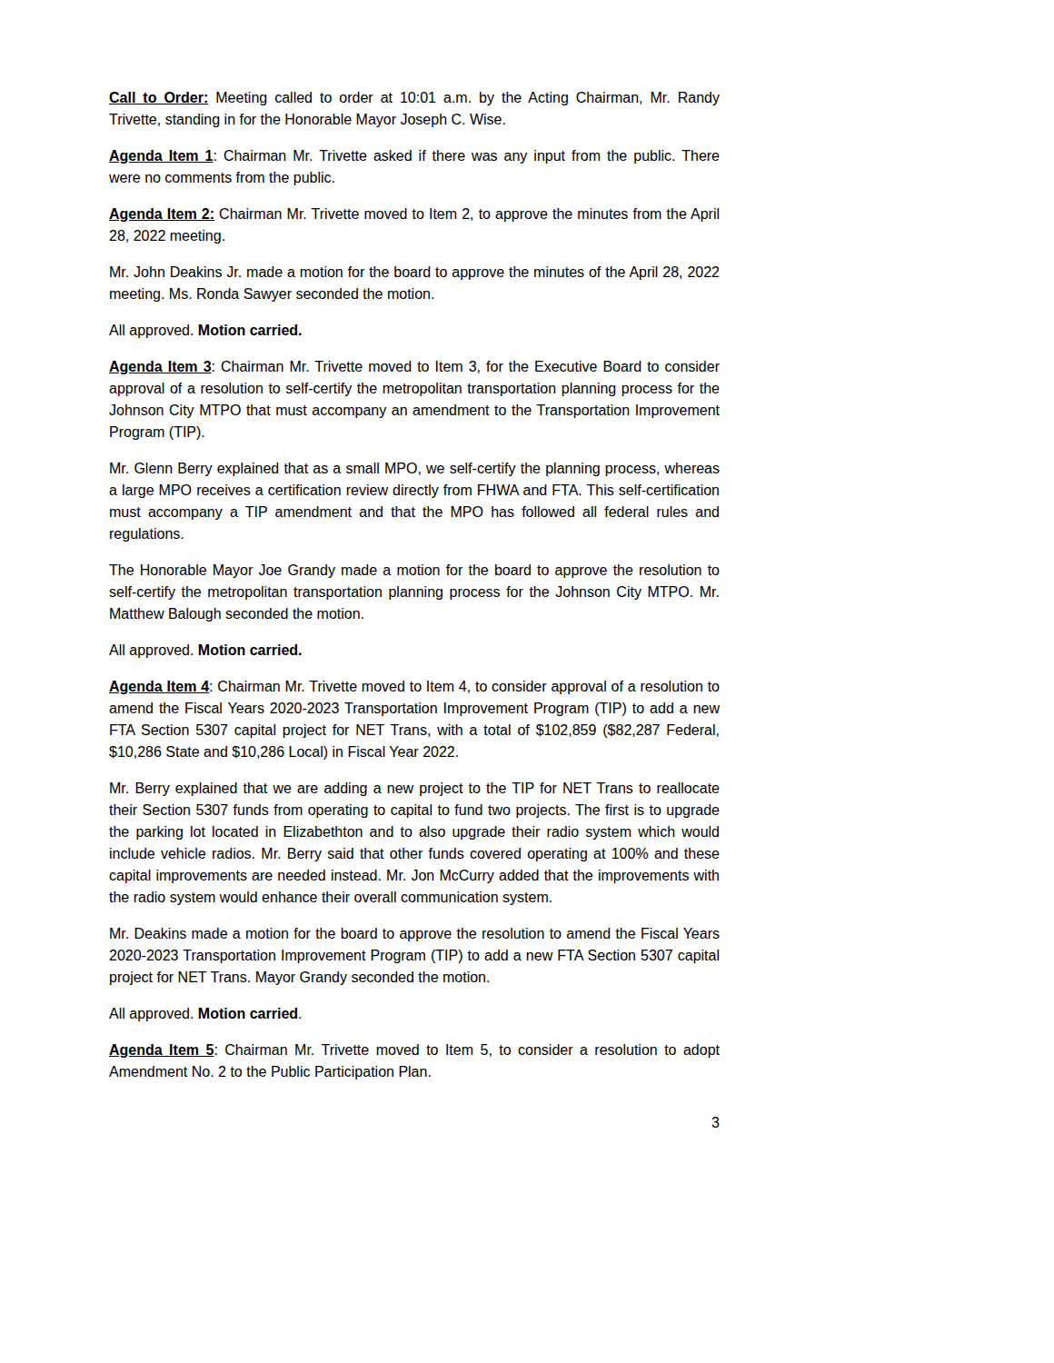Call to Order: Meeting called to order at 10:01 a.m. by the Acting Chairman, Mr. Randy Trivette, standing in for the Honorable Mayor Joseph C. Wise.
Agenda Item 1: Chairman Mr. Trivette asked if there was any input from the public. There were no comments from the public.
Agenda Item 2: Chairman Mr. Trivette moved to Item 2, to approve the minutes from the April 28, 2022 meeting.
Mr. John Deakins Jr. made a motion for the board to approve the minutes of the April 28, 2022 meeting. Ms. Ronda Sawyer seconded the motion.
All approved. Motion carried.
Agenda Item 3: Chairman Mr. Trivette moved to Item 3, for the Executive Board to consider approval of a resolution to self-certify the metropolitan transportation planning process for the Johnson City MTPO that must accompany an amendment to the Transportation Improvement Program (TIP).
Mr. Glenn Berry explained that as a small MPO, we self-certify the planning process, whereas a large MPO receives a certification review directly from FHWA and FTA. This self-certification must accompany a TIP amendment and that the MPO has followed all federal rules and regulations.
The Honorable Mayor Joe Grandy made a motion for the board to approve the resolution to self-certify the metropolitan transportation planning process for the Johnson City MTPO. Mr. Matthew Balough seconded the motion.
All approved. Motion carried.
Agenda Item 4: Chairman Mr. Trivette moved to Item 4, to consider approval of a resolution to amend the Fiscal Years 2020-2023 Transportation Improvement Program (TIP) to add a new FTA Section 5307 capital project for NET Trans, with a total of $102,859 ($82,287 Federal, $10,286 State and $10,286 Local) in Fiscal Year 2022.
Mr. Berry explained that we are adding a new project to the TIP for NET Trans to reallocate their Section 5307 funds from operating to capital to fund two projects. The first is to upgrade the parking lot located in Elizabethton and to also upgrade their radio system which would include vehicle radios. Mr. Berry said that other funds covered operating at 100% and these capital improvements are needed instead. Mr. Jon McCurry added that the improvements with the radio system would enhance their overall communication system.
Mr. Deakins made a motion for the board to approve the resolution to amend the Fiscal Years 2020-2023 Transportation Improvement Program (TIP) to add a new FTA Section 5307 capital project for NET Trans. Mayor Grandy seconded the motion.
All approved. Motion carried.
Agenda Item 5: Chairman Mr. Trivette moved to Item 5, to consider a resolution to adopt Amendment No. 2 to the Public Participation Plan.
3